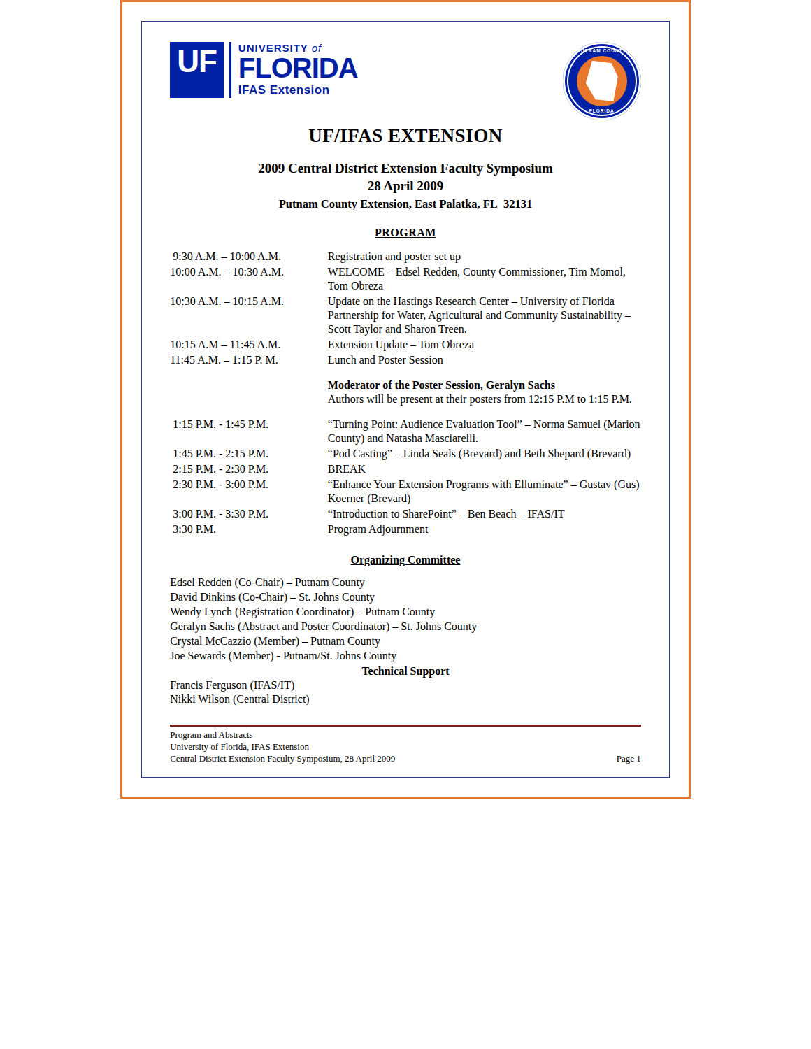UF
UNIVERSITY of
FLORIDA
IFAS Extension
PUTNAM COUNTY
FLORIDA
UF/IFAS EXTENSION
2009 Central District Extension Faculty Symposium
28 April 2009
Putnam County Extension, East Palatka, FL 32131
PROGRAM
| 9:30 A.M. – 10:00 A.M. | Registration and poster set up |
| 10:00 A.M. – 10:30 A.M. | WELCOME – Edsel Redden, County Commissioner, Tim Momol, Tom Obreza |
| 10:30 A.M. – 10:15 A.M. | Update on the Hastings Research Center – University of Florida Partnership for Water, Agricultural and Community Sustainability – Scott Taylor and Sharon Treen. |
| 10:15 A.M – 11:45 A.M. | Extension Update – Tom Obreza |
| 11:45 A.M. – 1:15 P. M. | Lunch and Poster Session |
| | Moderator of the Poster Session, Geralyn Sachs Authors will be present at their posters from 12:15 P.M to 1:15 P.M. |
| 1:15 P.M. - 1:45 P.M. | “Turning Point: Audience Evaluation Tool” – Norma Samuel (Marion County) and Natasha Masciarelli. |
| 1:45 P.M. - 2:15 P.M. | “Pod Casting” – Linda Seals (Brevard) and Beth Shepard (Brevard) |
| 2:15 P.M. - 2:30 P.M. | BREAK |
| 2:30 P.M. - 3:00 P.M. | “Enhance Your Extension Programs with Elluminate” – Gustav (Gus) Koerner (Brevard) |
| 3:00 P.M. - 3:30 P.M. | “Introduction to SharePoint” – Ben Beach – IFAS/IT |
| 3:30 P.M. | Program Adjournment |
Organizing Committee
Edsel Redden (Co-Chair) – Putnam County
David Dinkins (Co-Chair) – St. Johns County
Wendy Lynch (Registration Coordinator) – Putnam County
Geralyn Sachs (Abstract and Poster Coordinator) – St. Johns County
Crystal McCazzio (Member) – Putnam County
Joe Sewards (Member) - Putnam/St. Johns County
Technical Support
Francis Ferguson (IFAS/IT)
Nikki Wilson (Central District)
Program and Abstracts
University of Florida, IFAS Extension
Central District Extension Faculty Symposium, 28 April 2009
Page 1